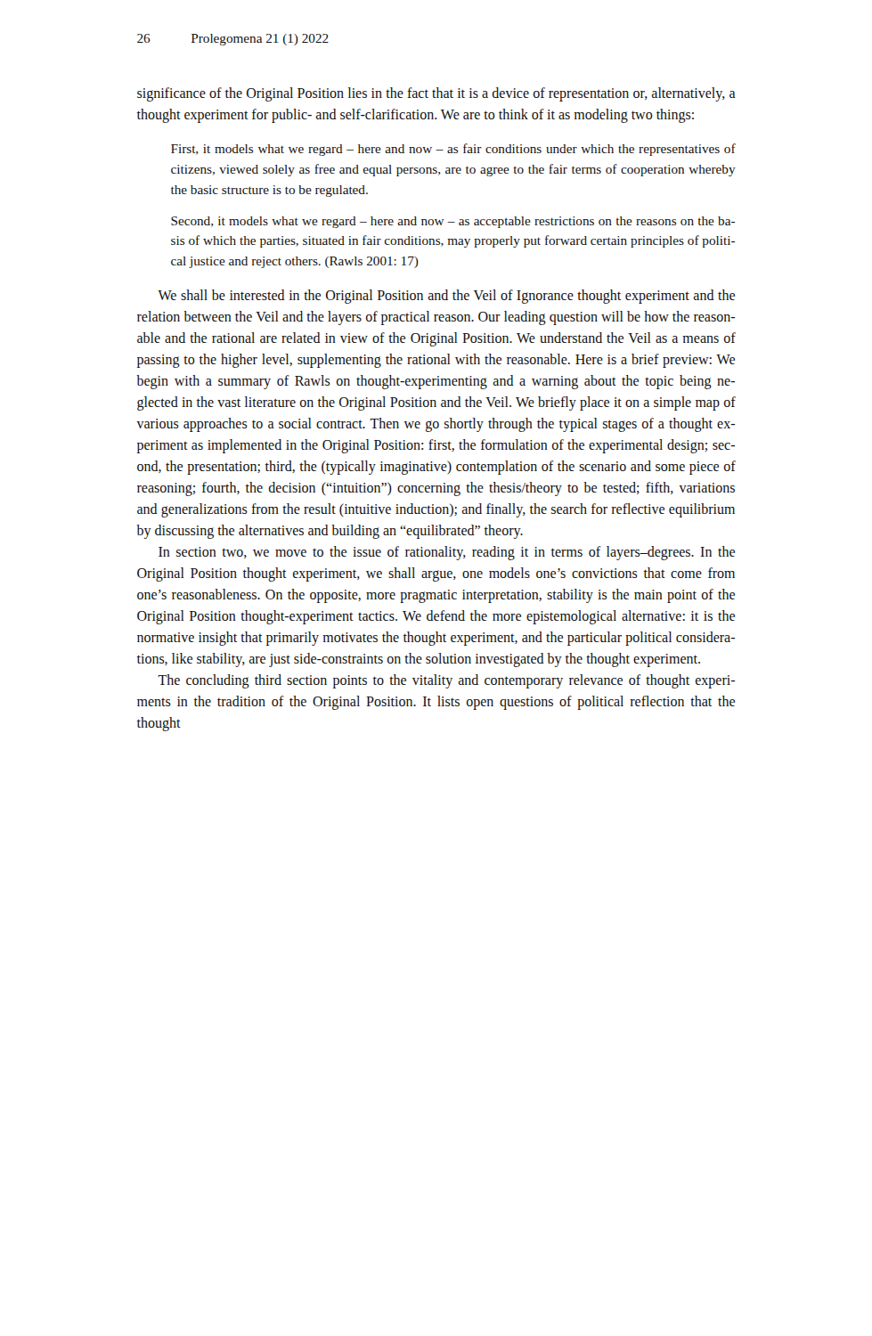26 Prolegomena 21 (1) 2022
significance of the Original Position lies in the fact that it is a device of representation or, alternatively, a thought experiment for public- and self-clarification. We are to think of it as modeling two things:
First, it models what we regard – here and now – as fair conditions under which the representatives of citizens, viewed solely as free and equal persons, are to agree to the fair terms of cooperation whereby the basic structure is to be regulated.
Second, it models what we regard – here and now – as acceptable restrictions on the reasons on the basis of which the parties, situated in fair conditions, may properly put forward certain principles of political justice and reject others. (Rawls 2001: 17)
We shall be interested in the Original Position and the Veil of Ignorance thought experiment and the relation between the Veil and the layers of practical reason. Our leading question will be how the reasonable and the rational are related in view of the Original Position. We understand the Veil as a means of passing to the higher level, supplementing the rational with the reasonable. Here is a brief preview: We begin with a summary of Rawls on thought-experimenting and a warning about the topic being neglected in the vast literature on the Original Position and the Veil. We briefly place it on a simple map of various approaches to a social contract. Then we go shortly through the typical stages of a thought experiment as implemented in the Original Position: first, the formulation of the experimental design; second, the presentation; third, the (typically imaginative) contemplation of the scenario and some piece of reasoning; fourth, the decision (“intuition”) concerning the thesis/theory to be tested; fifth, variations and generalizations from the result (intuitive induction); and finally, the search for reflective equilibrium by discussing the alternatives and building an “equilibrated” theory.
In section two, we move to the issue of rationality, reading it in terms of layers–degrees. In the Original Position thought experiment, we shall argue, one models one’s convictions that come from one’s reasonableness. On the opposite, more pragmatic interpretation, stability is the main point of the Original Position thought-experiment tactics. We defend the more epistemological alternative: it is the normative insight that primarily motivates the thought experiment, and the particular political considerations, like stability, are just side-constraints on the solution investigated by the thought experiment.
The concluding third section points to the vitality and contemporary relevance of thought experiments in the tradition of the Original Position. It lists open questions of political reflection that the thought